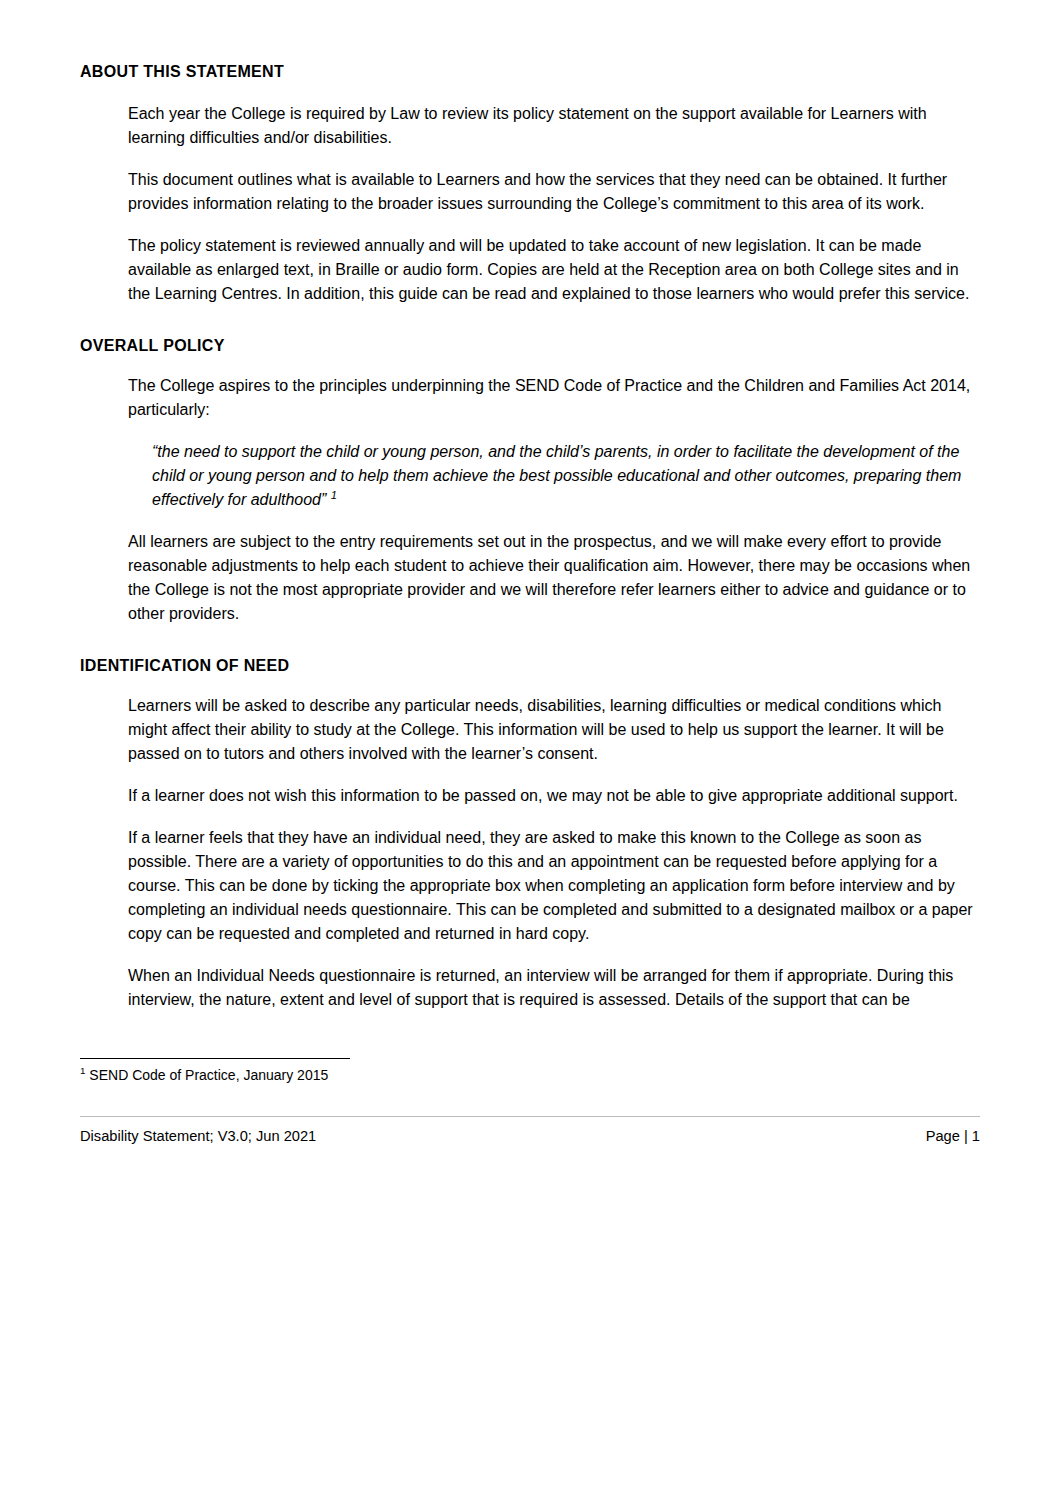About this statement
Each year the College is required by Law to review its policy statement on the support available for Learners with learning difficulties and/or disabilities.
This document outlines what is available to Learners and how the services that they need can be obtained. It further provides information relating to the broader issues surrounding the College’s commitment to this area of its work.
The policy statement is reviewed annually and will be updated to take account of new legislation. It can be made available as enlarged text, in Braille or audio form. Copies are held at the Reception area on both College sites and in the Learning Centres. In addition, this guide can be read and explained to those learners who would prefer this service.
Overall policy
The College aspires to the principles underpinning the SEND Code of Practice and the Children and Families Act 2014, particularly:
“the need to support the child or young person, and the child’s parents, in order to facilitate the development of the child or young person and to help them achieve the best possible educational and other outcomes, preparing them effectively for adulthood” 1
All learners are subject to the entry requirements set out in the prospectus, and we will make every effort to provide reasonable adjustments to help each student to achieve their qualification aim. However, there may be occasions when the College is not the most appropriate provider and we will therefore refer learners either to advice and guidance or to other providers.
Identification of need
Learners will be asked to describe any particular needs, disabilities, learning difficulties or medical conditions which might affect their ability to study at the College. This information will be used to help us support the learner. It will be passed on to tutors and others involved with the learner’s consent.
If a learner does not wish this information to be passed on, we may not be able to give appropriate additional support.
If a learner feels that they have an individual need, they are asked to make this known to the College as soon as possible. There are a variety of opportunities to do this and an appointment can be requested before applying for a course. This can be done by ticking the appropriate box when completing an application form before interview and by completing an individual needs questionnaire. This can be completed and submitted to a designated mailbox or a paper copy can be requested and completed and returned in hard copy.
When an Individual Needs questionnaire is returned, an interview will be arranged for them if appropriate. During this interview, the nature, extent and level of support that is required is assessed. Details of the support that can be
1 SEND Code of Practice, January 2015
Disability Statement; V3.0; Jun 2021 Page | 1